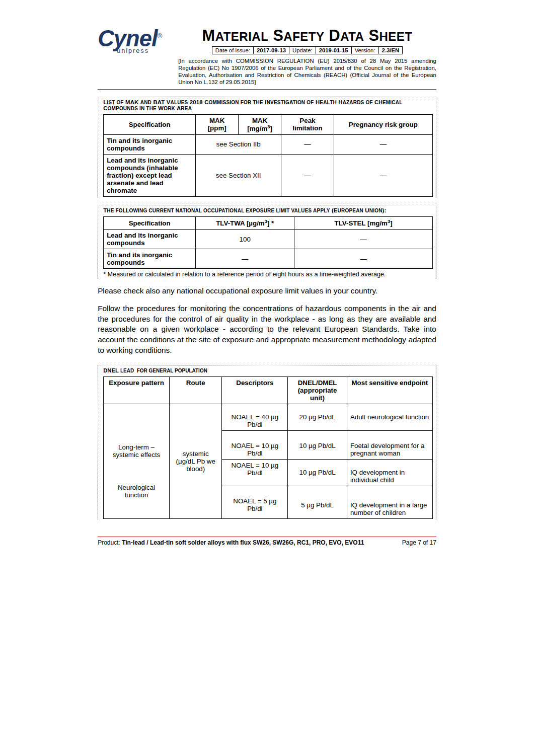Cynel®
unipress
MATERIAL SAFETY DATA SHEET
| Date of issue: | 2017-09-13 | Update: | 2019-01-15 | Version: | 2.3/EN |
[In accordance with COMMISSION REGULATION (EU) 2015/830 of 28 May 2015 amending Regulation (EC) No 1907/2006 of the European Parliament and of the Council on the Registration, Evaluation, Authorisation and Restriction of Chemicals (REACH) (Official Journal of the European Union No L.132 of 29.05.2015]
LIST OF MAK AND BAT VALUES 2018 COMMISSION FOR THE INVESTIGATION OF HEALTH HAZARDS OF CHEMICAL COMPOUNDS IN THE WORK AREA
| Specification | MAK [ppm] | MAK [mg/m 3 ] | Peak limitation | Pregnancy risk group |
| --- | --- | --- | --- | --- |
| Tin and its inorganic compounds | see Section IIb | — | — |
| Lead and its inorganic compounds (inhalable fraction) except lead arsenate and lead chromate | see Section XII | — | — |
THE FOLLOWING CURRENT NATIONAL OCCUPATIONAL EXPOSURE LIMIT VALUES APPLY (EUROPEAN UNION):
| Specification | TLV-TWA [µg/m 3 ] * | TLV-STEL [mg/m 3 ] |
| --- | --- | --- |
| Lead and its inorganic compounds | 100 | — |
| Tin and its inorganic compounds | — | — |
* Measured or calculated in relation to a reference period of eight hours as a time-weighted average.
Please check also any national occupational exposure limit values in your country.
Follow the procedures for monitoring the concentrations of hazardous components in the air and the procedures for the control of air quality in the workplace - as long as they are available and reasonable on a given workplace - according to the relevant European Standards. Take into account the conditions at the site of exposure and appropriate measurement methodology adapted to working conditions.
DNEL LEAD FOR GENERAL POPULATION
| Exposure pattern | Route | Descriptors | DNEL/DMEL (appropriate unit) | Most sensitive endpoint |
| --- | --- | --- | --- | --- |
| Long-term – systemic effects Neurological function | systemic (µg/dL Pb we blood) | NOAEL = 40 µg Pb/dl | 20 µg Pb/dL | Adult neurological function |
| NOAEL = 10 µg Pb/dl | 10 µg Pb/dL | Foetal development for a pregnant woman |
| NOAEL = 10 µg Pb/dl | 10 µg Pb/dL | IQ development in individual child |
| NOAEL = 5 µg Pb/dl | 5 µg Pb/dL | IQ development in a large number of children |
Product: Tin-lead / Lead-tin soft solder alloys with flux SW26, SW26G, RC1, PRO, EVO, EVO11
Page 7 of 17